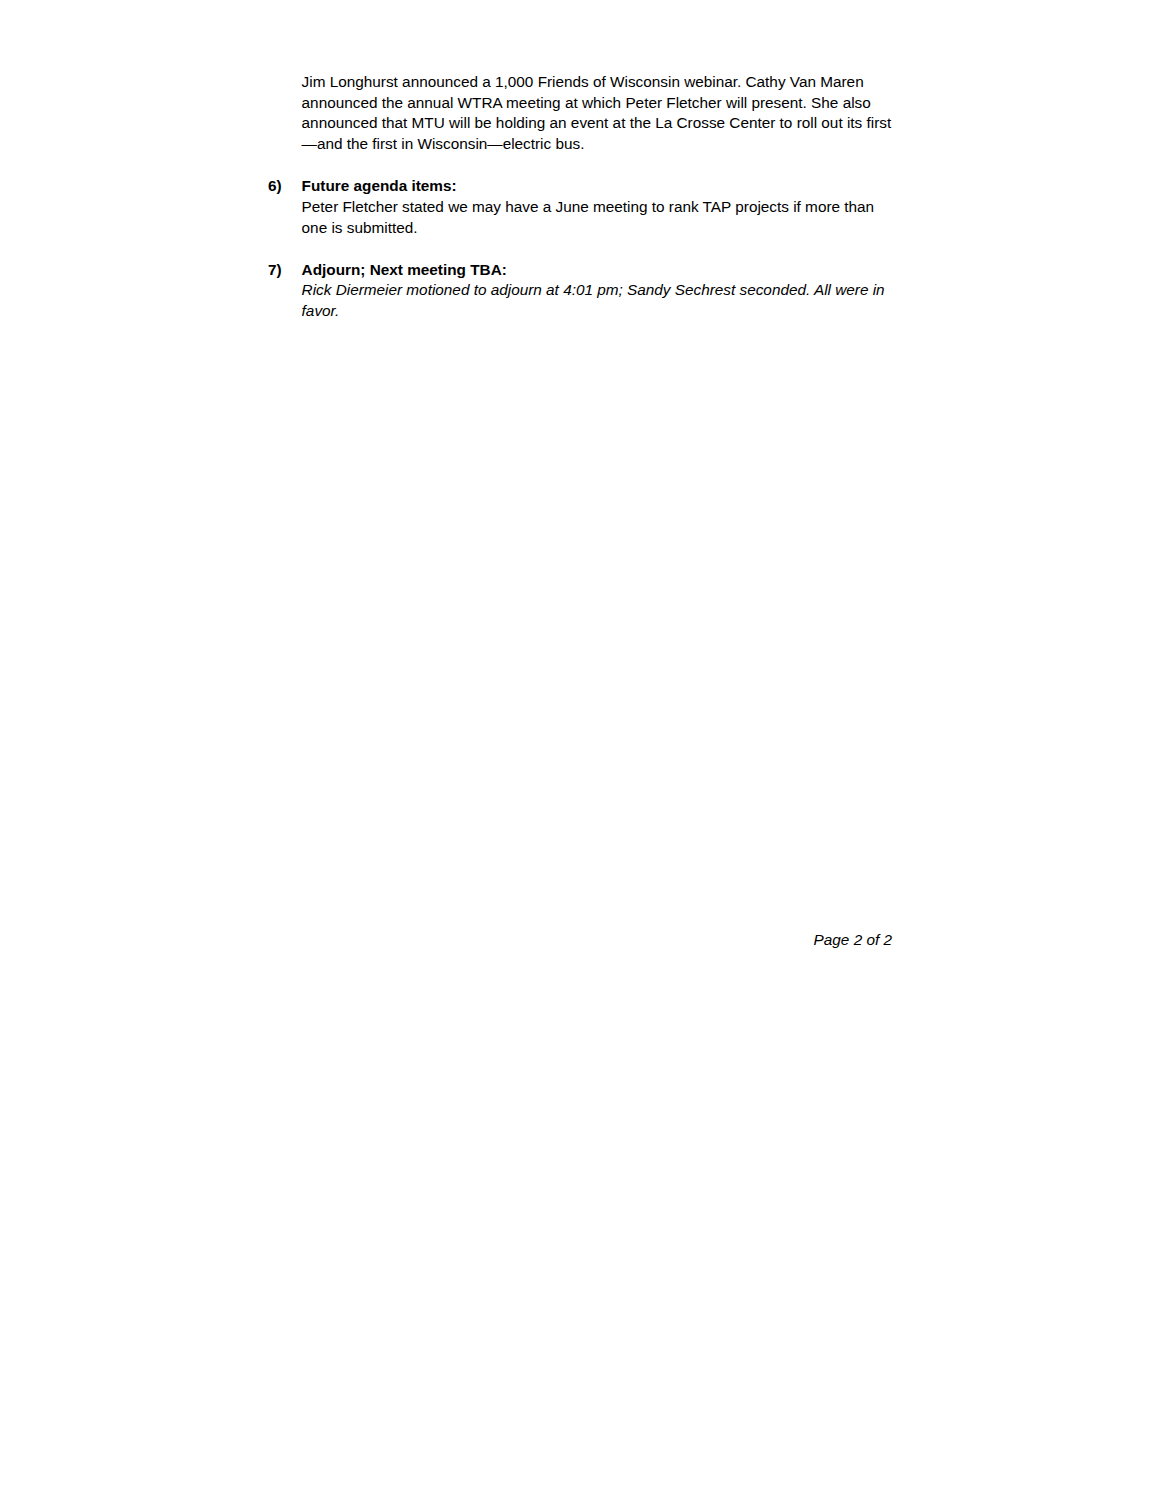Jim Longhurst announced a 1,000 Friends of Wisconsin webinar. Cathy Van Maren announced the annual WTRA meeting at which Peter Fletcher will present. She also announced that MTU will be holding an event at the La Crosse Center to roll out its first—and the first in Wisconsin—electric bus.
6)
Future agenda items:
Peter Fletcher stated we may have a June meeting to rank TAP projects if more than one is submitted.
7)
Adjourn; Next meeting TBA:
Rick Diermeier motioned to adjourn at 4:01 pm; Sandy Sechrest seconded. All were in favor.
Page 2 of 2